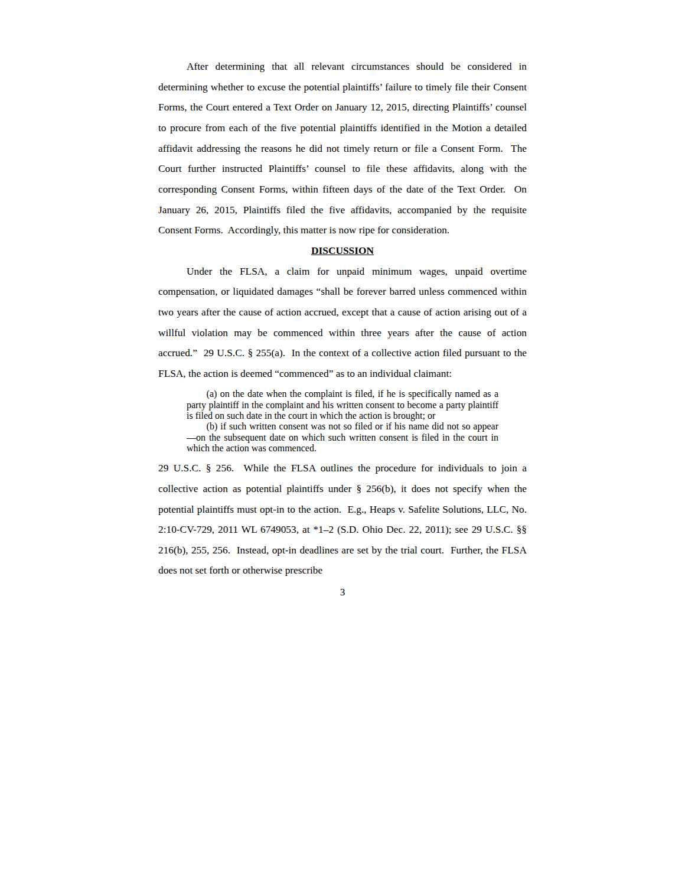After determining that all relevant circumstances should be considered in determining whether to excuse the potential plaintiffs’ failure to timely file their Consent Forms, the Court entered a Text Order on January 12, 2015, directing Plaintiffs’ counsel to procure from each of the five potential plaintiffs identified in the Motion a detailed affidavit addressing the reasons he did not timely return or file a Consent Form. The Court further instructed Plaintiffs’ counsel to file these affidavits, along with the corresponding Consent Forms, within fifteen days of the date of the Text Order. On January 26, 2015, Plaintiffs filed the five affidavits, accompanied by the requisite Consent Forms. Accordingly, this matter is now ripe for consideration.
DISCUSSION
Under the FLSA, a claim for unpaid minimum wages, unpaid overtime compensation, or liquidated damages “shall be forever barred unless commenced within two years after the cause of action accrued, except that a cause of action arising out of a willful violation may be commenced within three years after the cause of action accrued.” 29 U.S.C. § 255(a). In the context of a collective action filed pursuant to the FLSA, the action is deemed “commenced” as to an individual claimant:
(a) on the date when the complaint is filed, if he is specifically named as a party plaintiff in the complaint and his written consent to become a party plaintiff is filed on such date in the court in which the action is brought; or
(b) if such written consent was not so filed or if his name did not so appear—on the subsequent date on which such written consent is filed in the court in which the action was commenced.
29 U.S.C. § 256. While the FLSA outlines the procedure for individuals to join a collective action as potential plaintiffs under § 256(b), it does not specify when the potential plaintiffs must opt-in to the action. E.g., Heaps v. Safelite Solutions, LLC, No. 2:10-CV-729, 2011 WL 6749053, at *1–2 (S.D. Ohio Dec. 22, 2011); see 29 U.S.C. §§ 216(b), 255, 256. Instead, opt-in deadlines are set by the trial court. Further, the FLSA does not set forth or otherwise prescribe
3